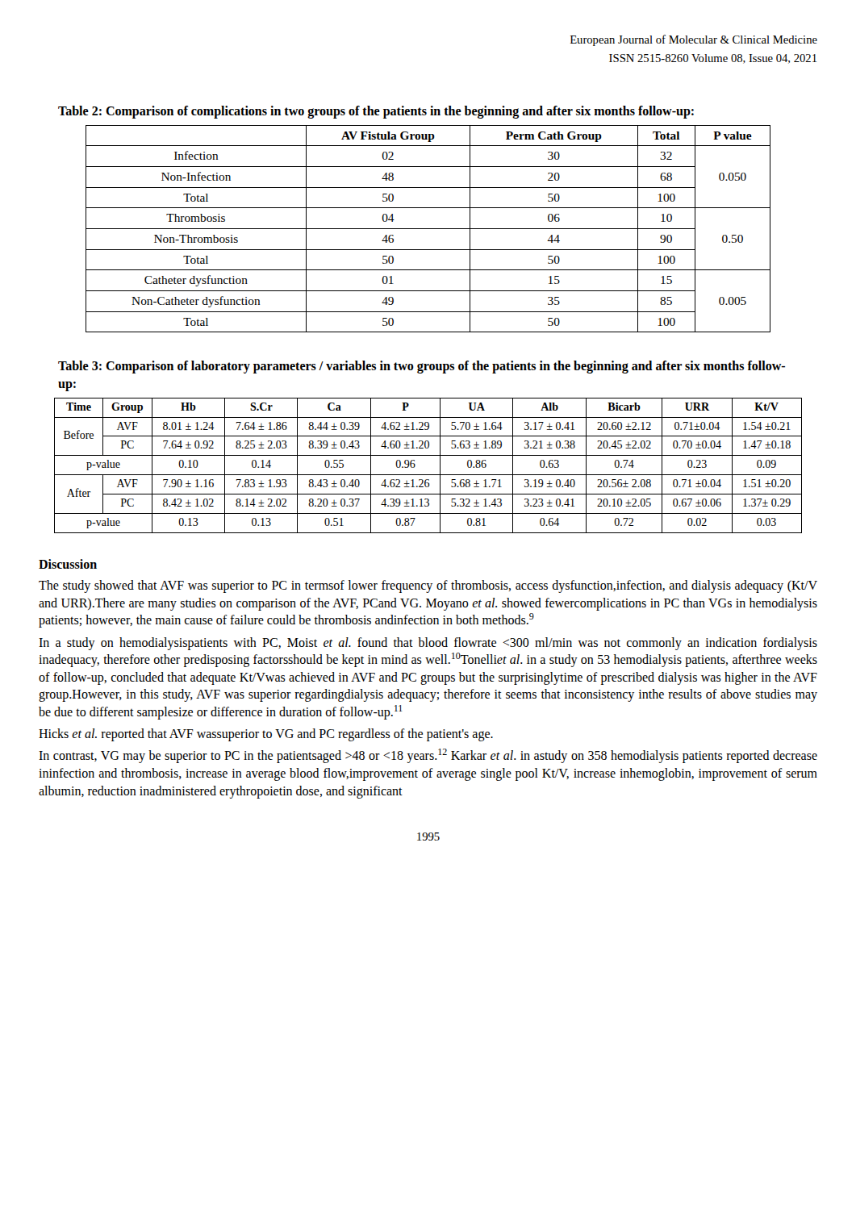European Journal of Molecular & Clinical Medicine
ISSN 2515-8260 Volume 08, Issue 04, 2021
Table 2: Comparison of complications in two groups of the patients in the beginning and after six months follow-up:
| | AV Fistula Group | Perm Cath Group | Total | P value |
| Infection | 02 | 30 | 32 | 0.050 |
| Non-Infection | 48 | 20 | 68 |
| Total | 50 | 50 | 100 |
| Thrombosis | 04 | 06 | 10 | 0.50 |
| Non-Thrombosis | 46 | 44 | 90 |
| Total | 50 | 50 | 100 |
| Catheter dysfunction | 01 | 15 | 15 | 0.005 |
| Non-Catheter dysfunction | 49 | 35 | 85 |
| Total | 50 | 50 | 100 |
Table 3: Comparison of laboratory parameters / variables in two groups of the patients in the beginning and after six months follow-up:
| Time | Group | Hb | S.Cr | Ca | P | UA | Alb | Bicarb | URR | Kt/V |
| --- | --- | --- | --- | --- | --- | --- | --- | --- | --- | --- |
| Before | AVF | 8.01 ± 1.24 | 7.64 ± 1.86 | 8.44 ± 0.39 | 4.62 ±1.29 | 5.70 ± 1.64 | 3.17 ± 0.41 | 20.60 ±2.12 | 0.71±0.04 | 1.54 ±0.21 |
| PC | 7.64 ± 0.92 | 8.25 ± 2.03 | 8.39 ± 0.43 | 4.60 ±1.20 | 5.63 ± 1.89 | 3.21 ± 0.38 | 20.45 ±2.02 | 0.70 ±0.04 | 1.47 ±0.18 |
| p-value | 0.10 | 0.14 | 0.55 | 0.96 | 0.86 | 0.63 | 0.74 | 0.23 | 0.09 |
| After | AVF | 7.90 ± 1.16 | 7.83 ± 1.93 | 8.43 ± 0.40 | 4.62 ±1.26 | 5.68 ± 1.71 | 3.19 ± 0.40 | 20.56± 2.08 | 0.71 ±0.04 | 1.51 ±0.20 |
| PC | 8.42 ± 1.02 | 8.14 ± 2.02 | 8.20 ± 0.37 | 4.39 ±1.13 | 5.32 ± 1.43 | 3.23 ± 0.41 | 20.10 ±2.05 | 0.67 ±0.06 | 1.37± 0.29 |
| p-value | 0.13 | 0.13 | 0.51 | 0.87 | 0.81 | 0.64 | 0.72 | 0.02 | 0.03 |
Discussion
The study showed that AVF was superior to PC in termsof lower frequency of thrombosis, access dysfunction,infection, and dialysis adequacy (Kt/V and URR).There are many studies on comparison of the AVF, PCand VG. Moyano et al. showed fewercomplications in PC than VGs in hemodialysis patients; however, the main cause of failure could be thrombosis andinfection in both methods.9
In a study on hemodialysispatients with PC, Moist et al. found that blood flowrate <300 ml/min was not commonly an indication fordialysis inadequacy, therefore other predisposing factorsshould be kept in mind as well.10Tonelliet al. in a study on 53 hemodialysis patients, afterthree weeks of follow-up, concluded that adequate Kt/Vwas achieved in AVF and PC groups but the surprisinglytime of prescribed dialysis was higher in the AVF group.However, in this study, AVF was superior regardingdialysis adequacy; therefore it seems that inconsistency inthe results of above studies may be due to different samplesize or difference in duration of follow-up.11
Hicks et al. reported that AVF wassuperior to VG and PC regardless of the patient's age.
In contrast, VG may be superior to PC in the patientsaged >48 or <18 years.12 Karkar et al. in astudy on 358 hemodialysis patients reported decrease ininfection and thrombosis, increase in average blood flow,improvement of average single pool Kt/V, increase inhemoglobin, improvement of serum albumin, reduction inadministered erythropoietin dose, and significant
1995